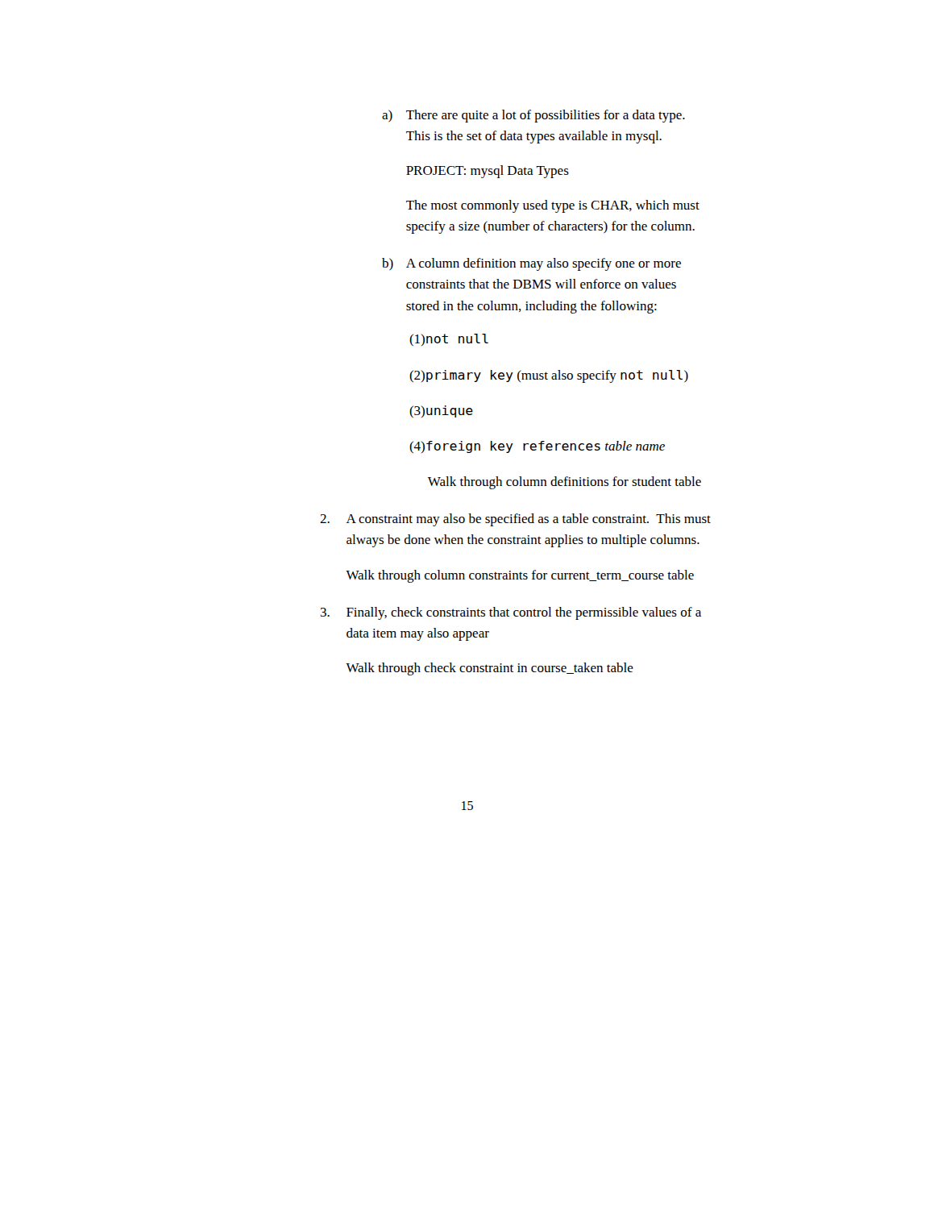a) There are quite a lot of possibilities for a data type. This is the set of data types available in mysql.
PROJECT: mysql Data Types
The most commonly used type is CHAR, which must specify a size (number of characters) for the column.
b) A column definition may also specify one or more constraints that the DBMS will enforce on values stored in the column, including the following:
(1) not null
(2) primary key (must also specify not null)
(3) unique
(4) foreign key references table name
Walk through column definitions for student table
2. A constraint may also be specified as a table constraint. This must always be done when the constraint applies to multiple columns.
Walk through column constraints for current_term_course table
3. Finally, check constraints that control the permissible values of a data item may also appear
Walk through check constraint in course_taken table
15